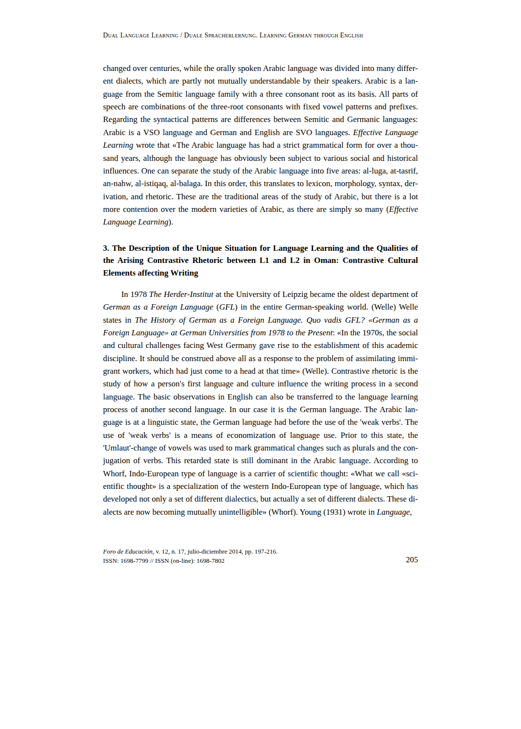Dual Language Learning / Duale Spracherlernung. Learning German through English
changed over centuries, while the orally spoken Arabic language was divided into many different dialects, which are partly not mutually understandable by their speakers. Arabic is a language from the Semitic language family with a three consonant root as its basis. All parts of speech are combinations of the three-root consonants with fixed vowel patterns and prefixes. Regarding the syntactical patterns are differences between Semitic and Germanic languages: Arabic is a VSO language and German and English are SVO languages. Effective Language Learning wrote that «The Arabic language has had a strict grammatical form for over a thousand years, although the language has obviously been subject to various social and historical influences. One can separate the study of the Arabic language into five areas: al-luga, at-tasrif, an-nahw, al-istiqaq, al-balaga. In this order, this translates to lexicon, morphology, syntax, derivation, and rhetoric. These are the traditional areas of the study of Arabic, but there is a lot more contention over the modern varieties of Arabic, as there are simply so many (Effective Language Learning).
3. The Description of the Unique Situation for Language Learning and the Qualities of the Arising Contrastive Rhetoric between L1 and L2 in Oman: Contrastive Cultural Elements affecting Writing
In 1978 The Herder-Institut at the University of Leipzig became the oldest department of German as a Foreign Language (GFL) in the entire German-speaking world. (Welle) Welle states in The History of German as a Foreign Language. Quo vadis GFL? «German as a Foreign Language» at German Universities from 1978 to the Present: «In the 1970s, the social and cultural challenges facing West Germany gave rise to the establishment of this academic discipline. It should be construed above all as a response to the problem of assimilating immigrant workers, which had just come to a head at that time» (Welle). Contrastive rhetoric is the study of how a person's first language and culture influence the writing process in a second language. The basic observations in English can also be transferred to the language learning process of another second language. In our case it is the German language. The Arabic language is at a linguistic state, the German language had before the use of the 'weak verbs'. The use of 'weak verbs' is a means of economization of language use. Prior to this state, the 'Umlaut'-change of vowels was used to mark grammatical changes such as plurals and the conjugation of verbs. This retarded state is still dominant in the Arabic language. According to Whorf, Indo-European type of language is a carrier of scientific thought: «What we call «scientific thought» is a specialization of the western Indo-European type of language, which has developed not only a set of different dialectics, but actually a set of different dialects. These dialects are now becoming mutually unintelligible» (Whorf). Young (1931) wrote in Language,
Foro de Educación, v. 12, n. 17, julio-diciembre 2014, pp. 197-216.
ISSN: 1698-7799 // ISSN (on-line): 1698-7802
205